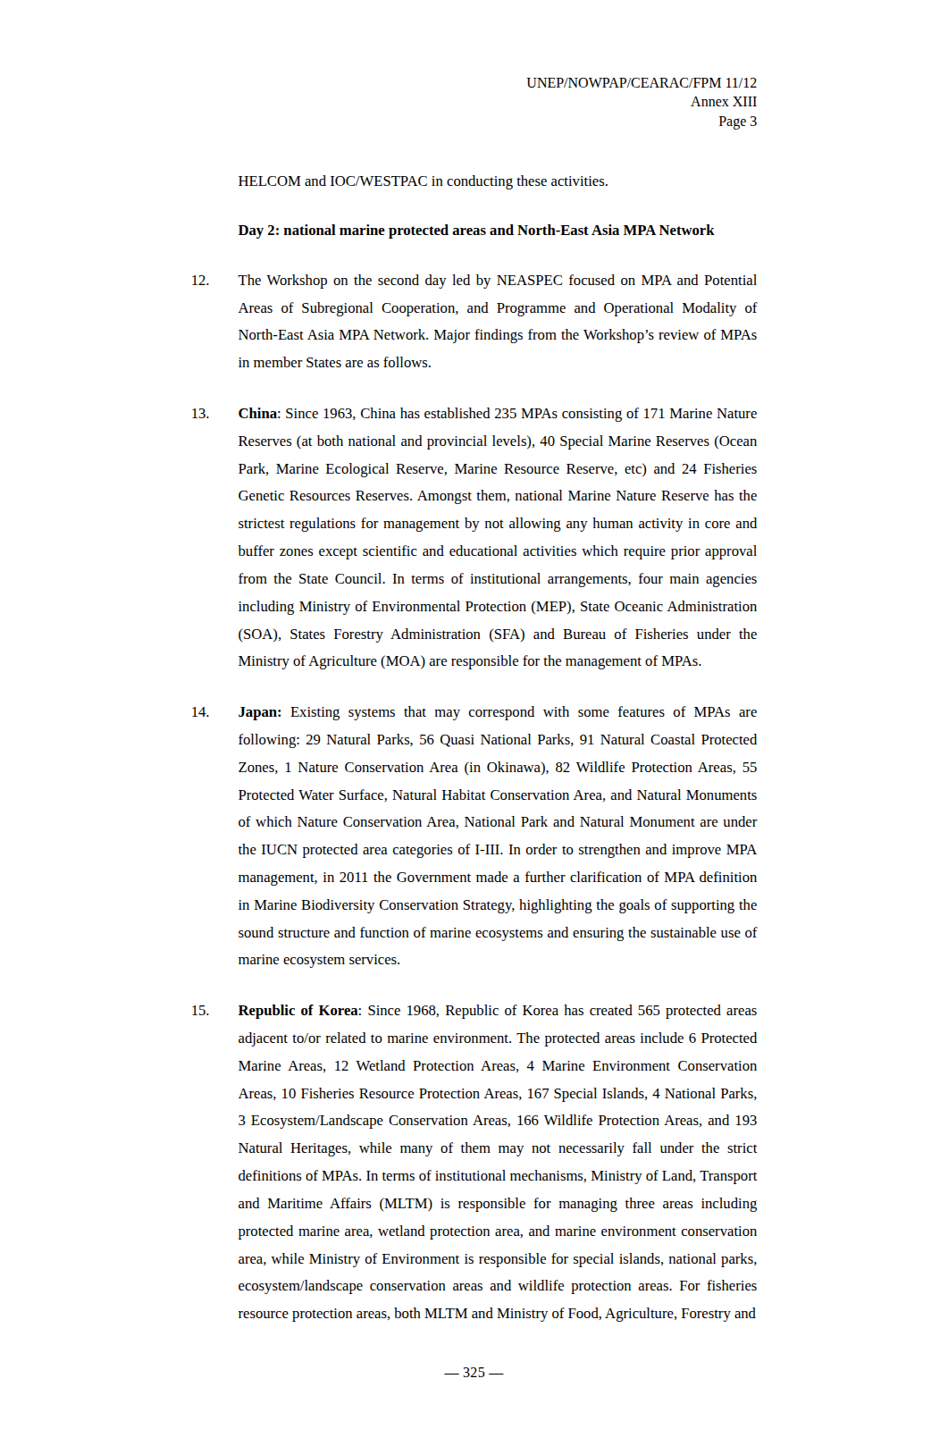UNEP/NOWPAP/CEARAC/FPM 11/12
Annex XIII
Page 3
HELCOM and IOC/WESTPAC in conducting these activities.
Day 2: national marine protected areas and North-East Asia MPA Network
The Workshop on the second day led by NEASPEC focused on MPA and Potential Areas of Subregional Cooperation, and Programme and Operational Modality of North-East Asia MPA Network. Major findings from the Workshop’s review of MPAs in member States are as follows.
China: Since 1963, China has established 235 MPAs consisting of 171 Marine Nature Reserves (at both national and provincial levels), 40 Special Marine Reserves (Ocean Park, Marine Ecological Reserve, Marine Resource Reserve, etc) and 24 Fisheries Genetic Resources Reserves. Amongst them, national Marine Nature Reserve has the strictest regulations for management by not allowing any human activity in core and buffer zones except scientific and educational activities which require prior approval from the State Council. In terms of institutional arrangements, four main agencies including Ministry of Environmental Protection (MEP), State Oceanic Administration (SOA), States Forestry Administration (SFA) and Bureau of Fisheries under the Ministry of Agriculture (MOA) are responsible for the management of MPAs.
Japan: Existing systems that may correspond with some features of MPAs are following: 29 Natural Parks, 56 Quasi National Parks, 91 Natural Coastal Protected Zones, 1 Nature Conservation Area (in Okinawa), 82 Wildlife Protection Areas, 55 Protected Water Surface, Natural Habitat Conservation Area, and Natural Monuments of which Nature Conservation Area, National Park and Natural Monument are under the IUCN protected area categories of I-III. In order to strengthen and improve MPA management, in 2011 the Government made a further clarification of MPA definition in Marine Biodiversity Conservation Strategy, highlighting the goals of supporting the sound structure and function of marine ecosystems and ensuring the sustainable use of marine ecosystem services.
Republic of Korea: Since 1968, Republic of Korea has created 565 protected areas adjacent to/or related to marine environment. The protected areas include 6 Protected Marine Areas, 12 Wetland Protection Areas, 4 Marine Environment Conservation Areas, 10 Fisheries Resource Protection Areas, 167 Special Islands, 4 National Parks, 3 Ecosystem/Landscape Conservation Areas, 166 Wildlife Protection Areas, and 193 Natural Heritages, while many of them may not necessarily fall under the strict definitions of MPAs. In terms of institutional mechanisms, Ministry of Land, Transport and Maritime Affairs (MLTM) is responsible for managing three areas including protected marine area, wetland protection area, and marine environment conservation area, while Ministry of Environment is responsible for special islands, national parks, ecosystem/landscape conservation areas and wildlife protection areas. For fisheries resource protection areas, both MLTM and Ministry of Food, Agriculture, Forestry and
— 325 —